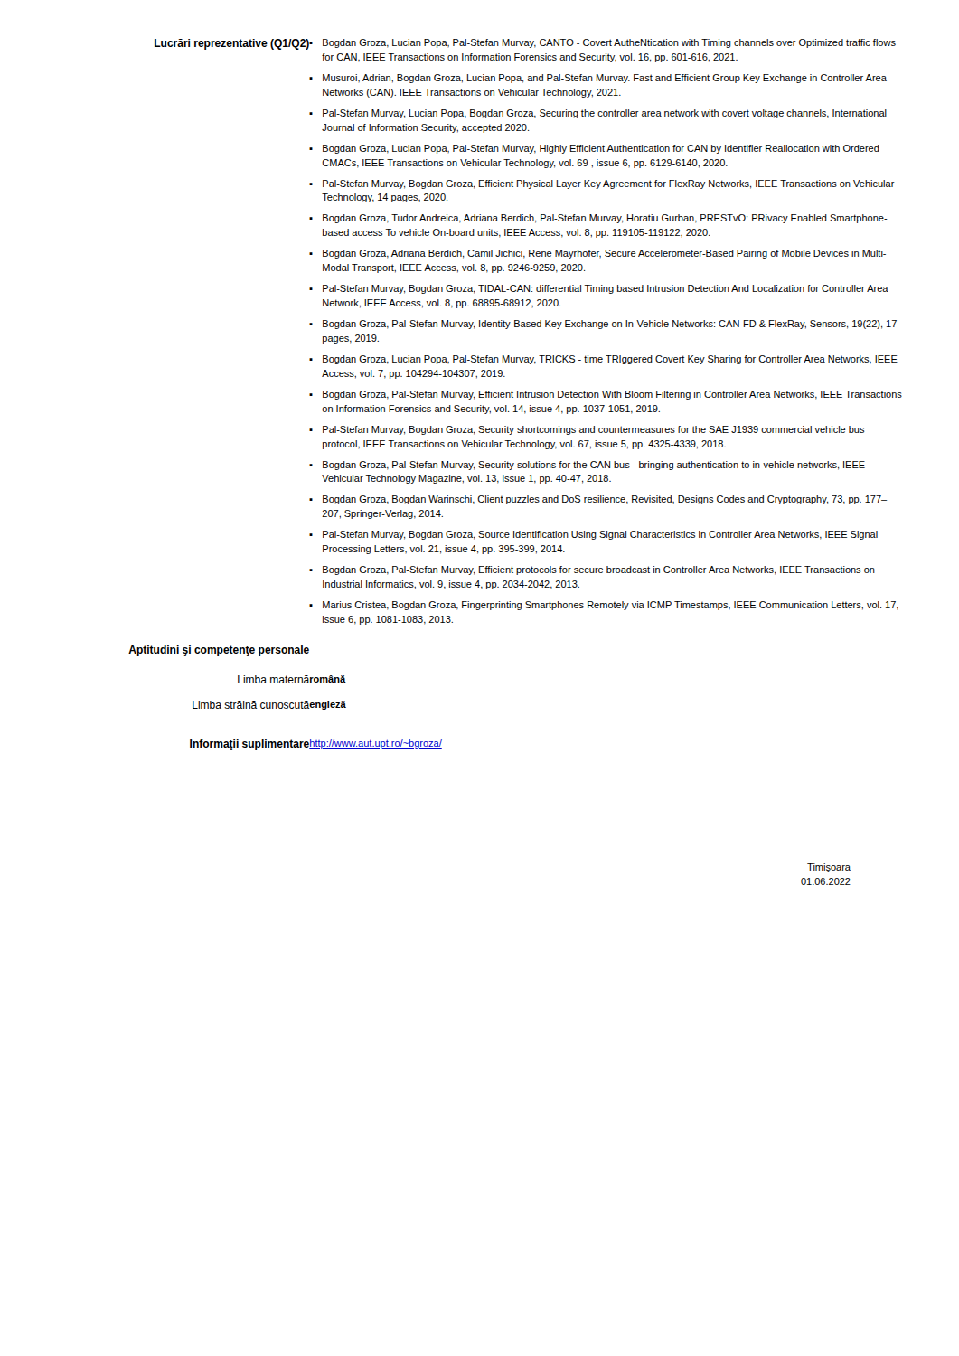| Lucrări reprezentative (Q1/Q2) | Bogdan Groza, Lucian Popa, Pal-Stefan Murvay, CANTO - Covert AutheNtication with Timing channels over Optimized traffic flows for CAN, IEEE Transactions on Information Forensics and Security, vol. 16, pp. 601-616, 2021. Musuroi, Adrian, Bogdan Groza, Lucian Popa, and Pal-Stefan Murvay. Fast and Efficient Group Key Exchange in Controller Area Networks (CAN). IEEE Transactions on Vehicular Technology, 2021. Pal-Stefan Murvay, Lucian Popa, Bogdan Groza, Securing the controller area network with covert voltage channels, International Journal of Information Security, accepted 2020. Bogdan Groza, Lucian Popa, Pal-Stefan Murvay, Highly Efficient Authentication for CAN by Identifier Reallocation with Ordered CMACs, IEEE Transactions on Vehicular Technology, vol. 69 , issue 6, pp. 6129-6140, 2020. Pal-Stefan Murvay, Bogdan Groza, Efficient Physical Layer Key Agreement for FlexRay Networks, IEEE Transactions on Vehicular Technology, 14 pages, 2020. Bogdan Groza, Tudor Andreica, Adriana Berdich, Pal-Stefan Murvay, Horatiu Gurban, PRESTvO: PRivacy Enabled Smartphone-based access To vehicle On-board units, IEEE Access, vol. 8, pp. 119105-119122, 2020. Bogdan Groza, Adriana Berdich, Camil Jichici, Rene Mayrhofer, Secure Accelerometer-Based Pairing of Mobile Devices in Multi-Modal Transport, IEEE Access, vol. 8, pp. 9246-9259, 2020. Pal-Stefan Murvay, Bogdan Groza, TIDAL-CAN: differential Timing based Intrusion Detection And Localization for Controller Area Network, IEEE Access, vol. 8, pp. 68895-68912, 2020. Bogdan Groza, Pal-Stefan Murvay, Identity-Based Key Exchange on In-Vehicle Networks: CAN-FD & FlexRay, Sensors, 19(22), 17 pages, 2019. Bogdan Groza, Lucian Popa, Pal-Stefan Murvay, TRICKS - time TRIggered Covert Key Sharing for Controller Area Networks, IEEE Access, vol. 7, pp. 104294-104307, 2019. Bogdan Groza, Pal-Stefan Murvay, Efficient Intrusion Detection With Bloom Filtering in Controller Area Networks, IEEE Transactions on Information Forensics and Security, vol. 14, issue 4, pp. 1037-1051, 2019. Pal-Stefan Murvay, Bogdan Groza, Security shortcomings and countermeasures for the SAE J1939 commercial vehicle bus protocol, IEEE Transactions on Vehicular Technology, vol. 67, issue 5, pp. 4325-4339, 2018. Bogdan Groza, Pal-Stefan Murvay, Security solutions for the CAN bus - bringing authentication to in-vehicle networks, IEEE Vehicular Technology Magazine, vol. 13, issue 1, pp. 40-47, 2018. Bogdan Groza, Bogdan Warinschi, Client puzzles and DoS resilience, Revisited, Designs Codes and Cryptography, 73, pp. 177–207, Springer-Verlag, 2014. Pal-Stefan Murvay, Bogdan Groza, Source Identification Using Signal Characteristics in Controller Area Networks, IEEE Signal Processing Letters, vol. 21, issue 4, pp. 395-399, 2014. Bogdan Groza, Pal-Stefan Murvay, Efficient protocols for secure broadcast in Controller Area Networks, IEEE Transactions on Industrial Informatics, vol. 9, issue 4, pp. 2034-2042, 2013. Marius Cristea, Bogdan Groza, Fingerprinting Smartphones Remotely via ICMP Timestamps, IEEE Communication Letters, vol. 17, issue 6, pp. 1081-1083, 2013. |
| Aptitudini şi competenţe personale | |
| Limba maternă | română |
| Limba străină cunoscută | engleză |
| Informaţii suplimentare | http://www.aut.upt.ro/~bgroza/ |
Timişoara
01.06.2022